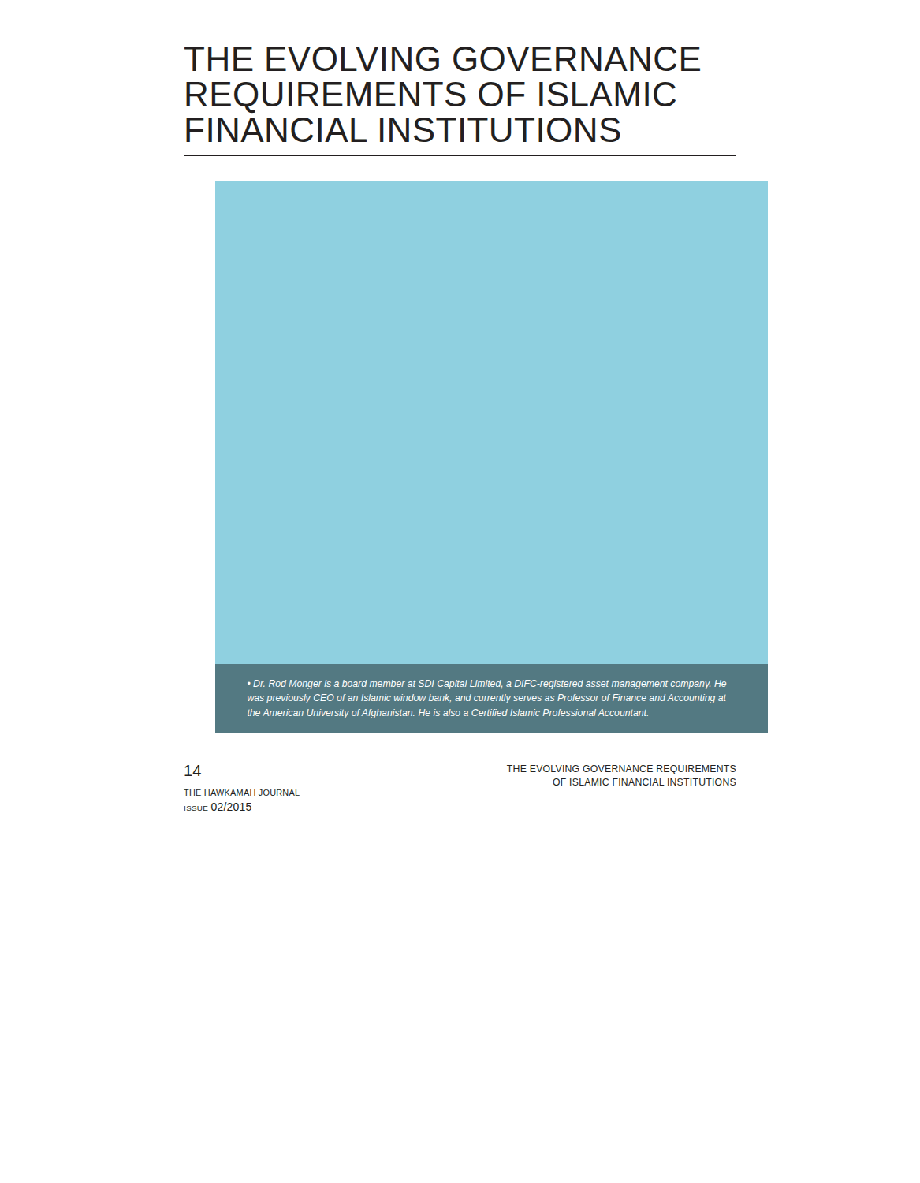The Evolving Governance Requirements of Islamic Financial Institutions
• Dr. Rod Monger is a board member at SDI Capital Limited, a DIFC-registered asset management company. He was previously CEO of an Islamic window bank, and currently serves as Professor of Finance and Accounting at the American University of Afghanistan. He is also a Certified Islamic Professional Accountant.
14
The Hawkamah Journal
Issue 02/2015
The Evolving Governance Requirements
of Islamic Financial Institutions